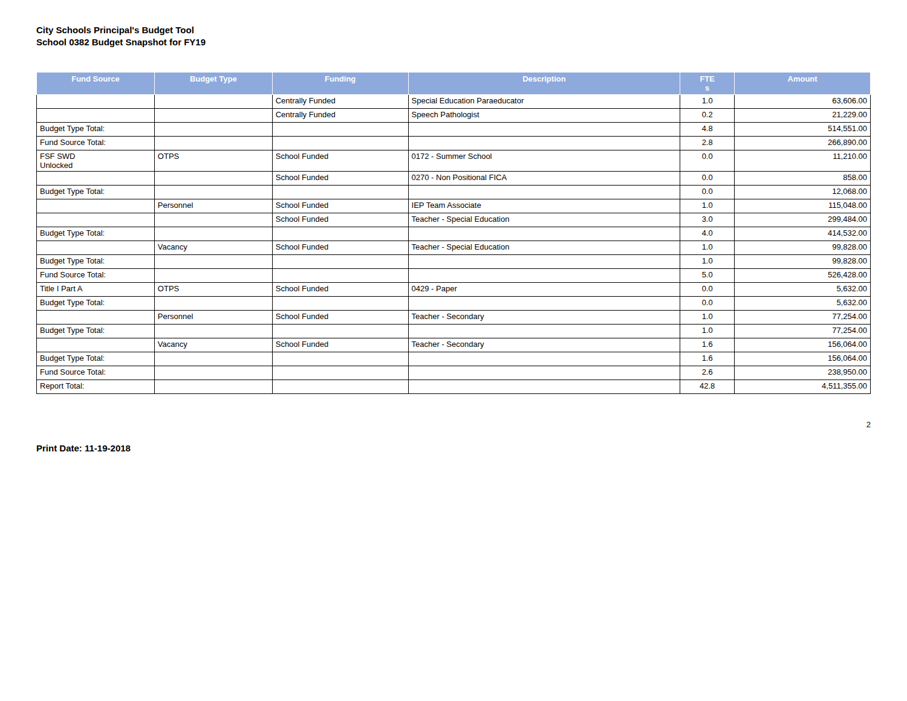City Schools Principal's Budget Tool
School 0382 Budget Snapshot for FY19
| Fund Source | Budget Type | Funding | Description | FTE s | Amount |
| --- | --- | --- | --- | --- | --- |
| | | Centrally Funded | Special Education Paraeducator | 1.0 | 63,606.00 |
| | | Centrally Funded | Speech Pathologist | 0.2 | 21,229.00 |
| Budget Type Total: | | | | 4.8 | 514,551.00 |
| Fund Source Total: | | | | 2.8 | 266,890.00 |
| FSF SWD Unlocked | OTPS | School Funded | 0172 - Summer School | 0.0 | 11,210.00 |
| | | School Funded | 0270 - Non Positional FICA | 0.0 | 858.00 |
| Budget Type Total: | | | | 0.0 | 12,068.00 |
| | Personnel | School Funded | IEP Team Associate | 1.0 | 115,048.00 |
| | | School Funded | Teacher - Special Education | 3.0 | 299,484.00 |
| Budget Type Total: | | | | 4.0 | 414,532.00 |
| | Vacancy | School Funded | Teacher - Special Education | 1.0 | 99,828.00 |
| Budget Type Total: | | | | 1.0 | 99,828.00 |
| Fund Source Total: | | | | 5.0 | 526,428.00 |
| Title I Part A | OTPS | School Funded | 0429 - Paper | 0.0 | 5,632.00 |
| Budget Type Total: | | | | 0.0 | 5,632.00 |
| | Personnel | School Funded | Teacher - Secondary | 1.0 | 77,254.00 |
| Budget Type Total: | | | | 1.0 | 77,254.00 |
| | Vacancy | School Funded | Teacher - Secondary | 1.6 | 156,064.00 |
| Budget Type Total: | | | | 1.6 | 156,064.00 |
| Fund Source Total: | | | | 2.6 | 238,950.00 |
| Report Total: | | | | 42.8 | 4,511,355.00 |
2
Print Date: 11-19-2018